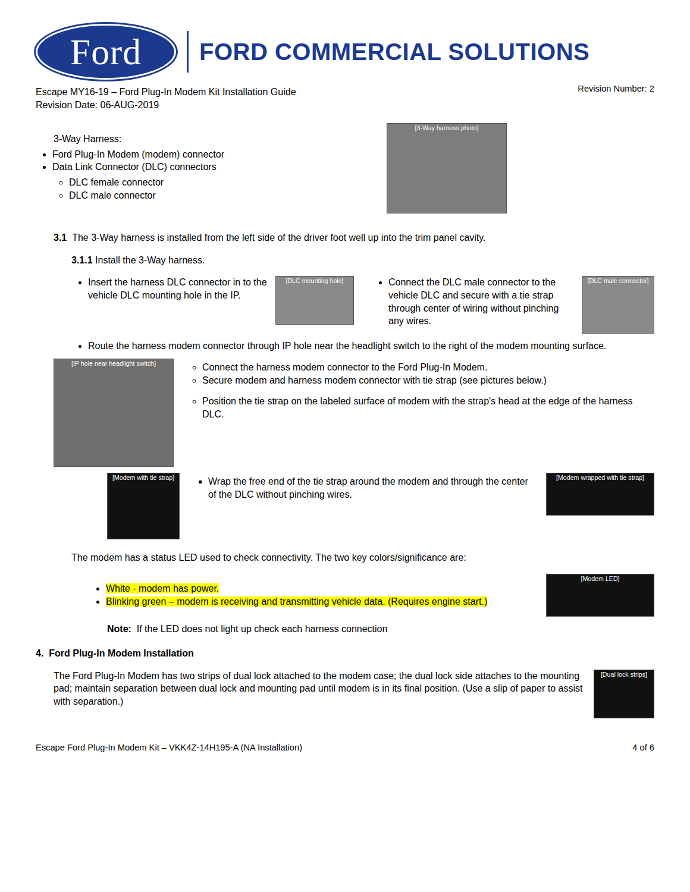Ford
FORD COMMERCIAL SOLUTIONS
Escape MY16-19 – Ford Plug-In Modem Kit Installation Guide
Revision Date: 06-AUG-2019
Revision Number: 2
3-Way Harness:
Ford Plug-In Modem (modem) connector
Data Link Connector (DLC) connectors
DLC female connector
DLC male connector
[3-Way harness photo]
3.1 The 3-Way harness is installed from the left side of the driver foot well up into the trim panel cavity.
3.1.1 Install the 3-Way harness.
Insert the harness DLC connector in to the vehicle DLC mounting hole in the IP.
[DLC mounting hole]
Connect the DLC male connector to the vehicle DLC and secure with a tie strap through center of wiring without pinching any wires.
[DLC male connector]
Route the harness modem connector through IP hole near the headlight switch to the right of the modem mounting surface.
[IP hole near headlight switch]
Connect the harness modem connector to the Ford Plug-In Modem.
Secure modem and harness modem connector with tie strap (see pictures below.)
Position the tie strap on the labeled surface of modem with the strap's head at the edge of the harness DLC.
[Modem with tie strap]
Wrap the free end of the tie strap around the modem and through the center of the DLC without pinching wires.
[Modem wrapped with tie strap]
The modem has a status LED used to check connectivity. The two key colors/significance are:
White - modem has power.
Blinking green – modem is receiving and transmitting vehicle data. (Requires engine start.)
[Modem LED]
Note: If the LED does not light up check each harness connection
4. Ford Plug-In Modem Installation
The Ford Plug-In Modem has two strips of dual lock attached to the modem case; the dual lock side attaches to the mounting pad; maintain separation between dual lock and mounting pad until modem is in its final position. (Use a slip of paper to assist with separation.)
[Dual lock strips]
Escape Ford Plug-In Modem Kit – VKK4Z-14H195-A (NA Installation)
4 of 6